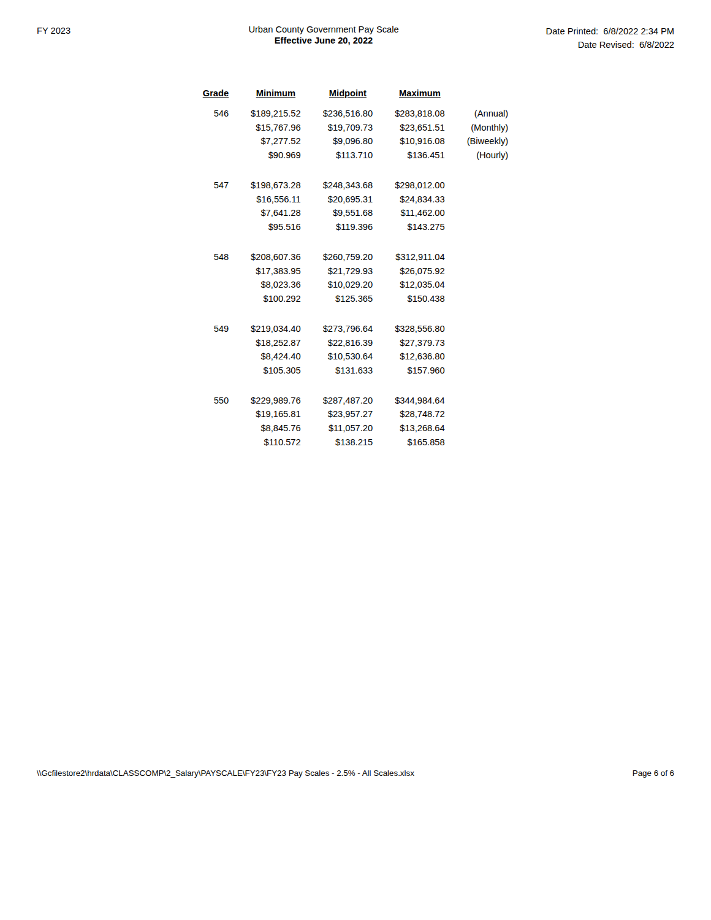FY 2023
Urban County Government Pay Scale Effective June 20, 2022
Date Printed: 6/8/2022 2:34 PM
Date Revised: 6/8/2022
| Grade | Minimum | Midpoint | Maximum | |
| --- | --- | --- | --- | --- |
| 546 | $189,215.52 | $236,516.80 | $283,818.08 | (Annual) |
| $15,767.96 | $19,709.73 | $23,651.51 | (Monthly) |
| $7,277.52 | $9,096.80 | $10,916.08 | (Biweekly) |
| $90.969 | $113.710 | $136.451 | (Hourly) |
| 547 | $198,673.28 | $248,343.68 | $298,012.00 | |
| $16,556.11 | $20,695.31 | $24,834.33 | |
| $7,641.28 | $9,551.68 | $11,462.00 | |
| $95.516 | $119.396 | $143.275 | |
| 548 | $208,607.36 | $260,759.20 | $312,911.04 | |
| $17,383.95 | $21,729.93 | $26,075.92 | |
| $8,023.36 | $10,029.20 | $12,035.04 | |
| $100.292 | $125.365 | $150.438 | |
| 549 | $219,034.40 | $273,796.64 | $328,556.80 | |
| $18,252.87 | $22,816.39 | $27,379.73 | |
| $8,424.40 | $10,530.64 | $12,636.80 | |
| $105.305 | $131.633 | $157.960 | |
| 550 | $229,989.76 | $287,487.20 | $344,984.64 | |
| $19,165.81 | $23,957.27 | $28,748.72 | |
| $8,845.76 | $11,057.20 | $13,268.64 | |
| $110.572 | $138.215 | $165.858 | |
\\Gcfilestore2\hrdata\CLASSCOMP\2_Salary\PAYSCALE\FY23\FY23 Pay Scales - 2.5% - All Scales.xlsx
Page 6 of 6